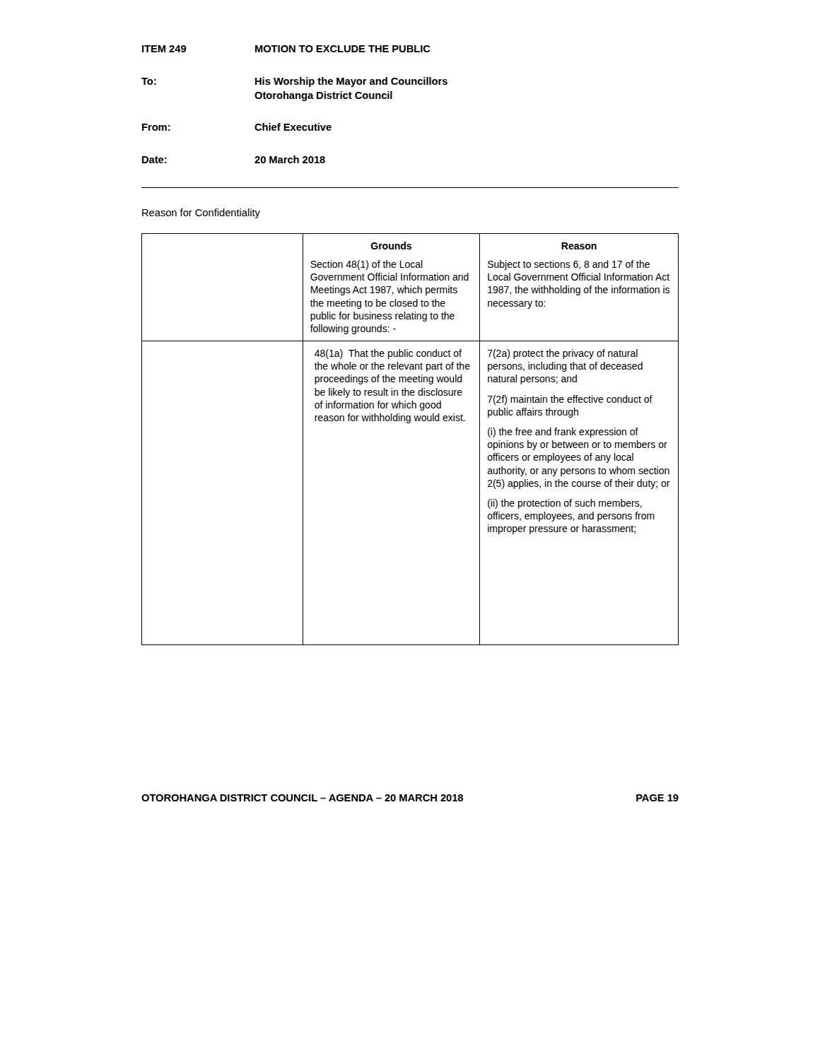ITEM 249
MOTION TO EXCLUDE THE PUBLIC
To:
His Worship the Mayor and Councillors Otorohanga District Council
From:
Chief Executive
Date:
20 March 2018
Reason for Confidentiality
| | Grounds Section 48(1) of the Local Government Official Information and Meetings Act 1987, which permits the meeting to be closed to the public for business relating to the following grounds: - | Reason Subject to sections 6, 8 and 17 of the Local Government Official Information Act 1987, the withholding of the information is necessary to: |
| | 48(1a) That the public conduct of the whole or the relevant part of the proceedings of the meeting would be likely to result in the disclosure of information for which good reason for withholding would exist. | 7(2a) protect the privacy of natural persons, including that of deceased natural persons; and 7(2f) maintain the effective conduct of public affairs through (i) the free and frank expression of opinions by or between or to members or officers or employees of any local authority, or any persons to whom section 2(5) applies, in the course of their duty; or (ii) the protection of such members, officers, employees, and persons from improper pressure or harassment; |
OTOROHANGA DISTRICT COUNCIL – AGENDA – 20 MARCH 2018
PAGE 19